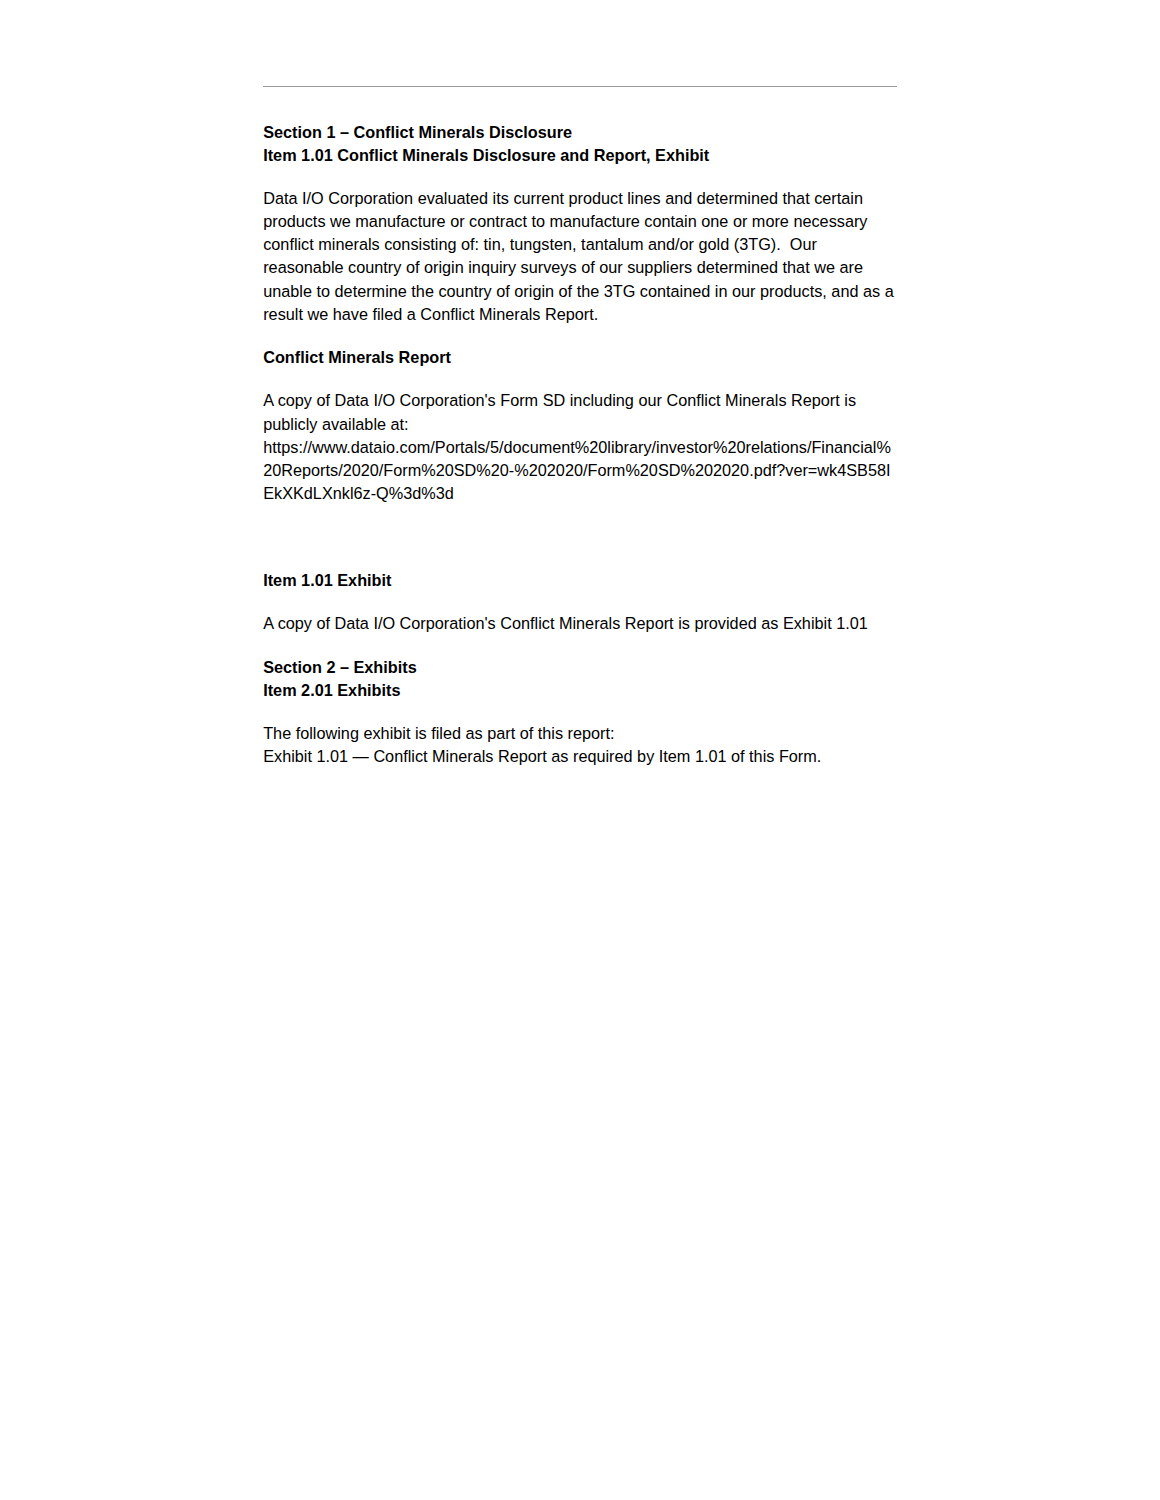Section 1 – Conflict Minerals Disclosure
Item 1.01 Conflict Minerals Disclosure and Report, Exhibit
Data I/O Corporation evaluated its current product lines and determined that certain products we manufacture or contract to manufacture contain one or more necessary conflict minerals consisting of: tin, tungsten, tantalum and/or gold (3TG). Our reasonable country of origin inquiry surveys of our suppliers determined that we are unable to determine the country of origin of the 3TG contained in our products, and as a result we have filed a Conflict Minerals Report.
Conflict Minerals Report
A copy of Data I/O Corporation's Form SD including our Conflict Minerals Report is publicly available at:
https://www.dataio.com/Portals/5/document%20library/investor%20relations/Financial%20Reports/2020/Form%20SD%20-%202020/Form%20SD%202020.pdf?ver=wk4SB58IEkXKdLXnkl6z-Q%3d%3d
Item 1.01 Exhibit
A copy of Data I/O Corporation's Conflict Minerals Report is provided as Exhibit 1.01
Section 2 – Exhibits
Item 2.01 Exhibits
The following exhibit is filed as part of this report:
Exhibit 1.01 — Conflict Minerals Report as required by Item 1.01 of this Form.